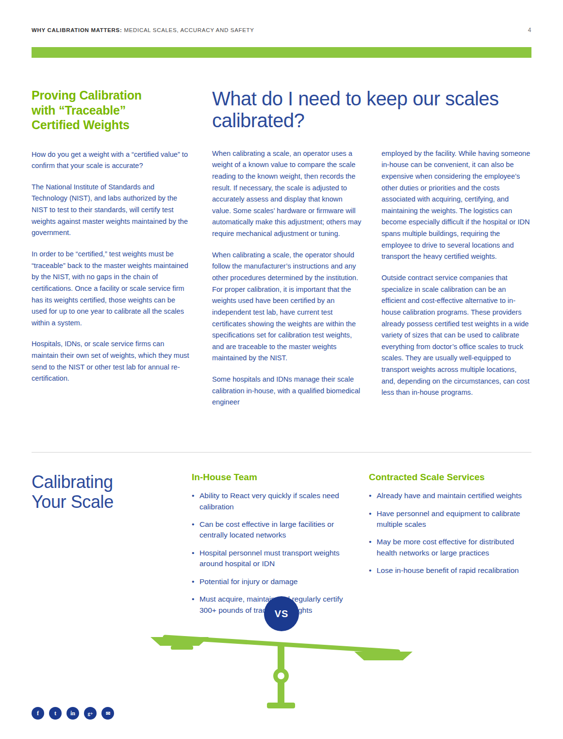WHY CALIBRATION MATTERS: MEDICAL SCALES, ACCURACY AND SAFETY
4
Proving Calibration
with “Traceable”
Certified Weights
How do you get a weight with a “certified value” to confirm that your scale is accurate?
The National Institute of Standards and Technology (NIST), and labs authorized by the NIST to test to their standards, will certify test weights against master weights maintained by the government.
In order to be “certified,” test weights must be “traceable” back to the master weights maintained by the NIST, with no gaps in the chain of certifications. Once a facility or scale service firm has its weights certified, those weights can be used for up to one year to calibrate all the scales within a system.
Hospitals, IDNs, or scale service firms can maintain their own set of weights, which they must send to the NIST or other test lab for annual re-certification.
What do I need to keep our scales calibrated?
When calibrating a scale, an operator uses a weight of a known value to compare the scale reading to the known weight, then records the result. If necessary, the scale is adjusted to accurately assess and display that known value. Some scales’ hardware or firmware will automatically make this adjustment; others may require mechanical adjustment or tuning.
When calibrating a scale, the operator should follow the manufacturer’s instructions and any other procedures determined by the institution. For proper calibration, it is important that the weights used have been certified by an independent test lab, have current test certificates showing the weights are within the specifications set for calibration test weights, and are traceable to the master weights maintained by the NIST.
Some hospitals and IDNs manage their scale calibration in-house, with a qualified biomedical engineer
employed by the facility. While having someone in-house can be convenient, it can also be expensive when considering the employee’s other duties or priorities and the costs associated with acquiring, certifying, and maintaining the weights. The logistics can become especially difficult if the hospital or IDN spans multiple buildings, requiring the employee to drive to several locations and transport the heavy certified weights.
Outside contract service companies that specialize in scale calibration can be an efficient and cost-effective alternative to in-house calibration programs. These providers already possess certified test weights in a wide variety of sizes that can be used to calibrate everything from doctor’s office scales to truck scales. They are usually well-equipped to transport weights across multiple locations, and, depending on the circumstances, can cost less than in-house programs.
Calibrating
Your Scale
In-House Team
Ability to React very quickly if scales need calibration
Can be cost effective in large facilities or centrally located networks
Hospital personnel must transport weights around hospital or IDN
Potential for injury or damage
Must acquire, maintain and regularly certify 300+ pounds of traceable weights
Contracted Scale Services
Already have and maintain certified weights
Have personnel and equipment to calibrate multiple scales
May be more cost effective for distributed health networks or large practices
Lose in-house benefit of rapid recalibration
VS
f t in g+ ✉